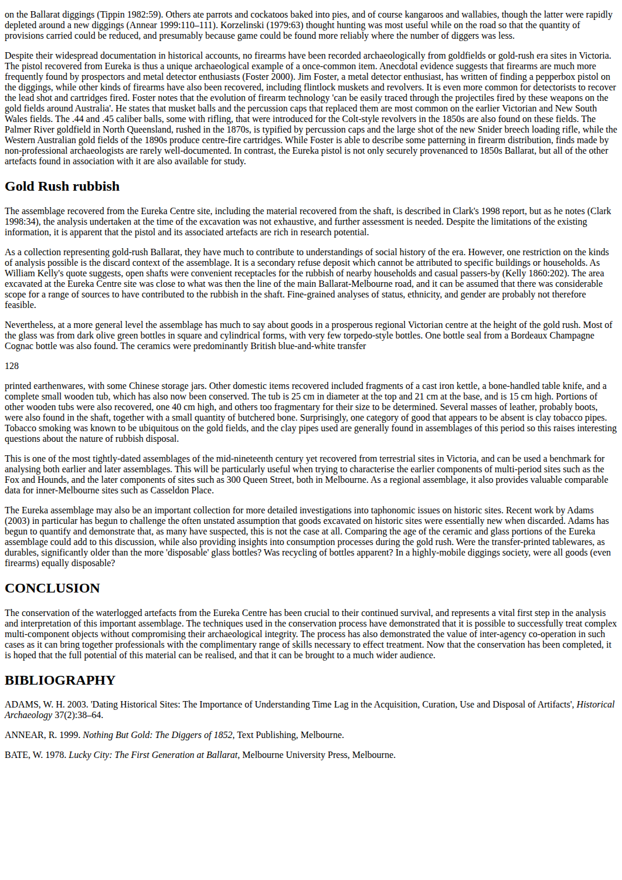on the Ballarat diggings (Tippin 1982:59). Others ate parrots and cockatoos baked into pies, and of course kangaroos and wallabies, though the latter were rapidly depleted around a new diggings (Annear 1999:110–111). Korzelinski (1979:63) thought hunting was most useful while on the road so that the quantity of provisions carried could be reduced, and presumably because game could be found more reliably where the number of diggers was less.
Despite their widespread documentation in historical accounts, no firearms have been recorded archaeologically from goldfields or gold-rush era sites in Victoria. The pistol recovered from Eureka is thus a unique archaeological example of a once-common item. Anecdotal evidence suggests that firearms are much more frequently found by prospectors and metal detector enthusiasts (Foster 2000). Jim Foster, a metal detector enthusiast, has written of finding a pepperbox pistol on the diggings, while other kinds of firearms have also been recovered, including flintlock muskets and revolvers. It is even more common for detectorists to recover the lead shot and cartridges fired. Foster notes that the evolution of firearm technology 'can be easily traced through the projectiles fired by these weapons on the gold fields around Australia'. He states that musket balls and the percussion caps that replaced them are most common on the earlier Victorian and New South Wales fields. The .44 and .45 caliber balls, some with rifling, that were introduced for the Colt-style revolvers in the 1850s are also found on these fields. The Palmer River goldfield in North Queensland, rushed in the 1870s, is typified by percussion caps and the large shot of the new Snider breech loading rifle, while the Western Australian gold fields of the 1890s produce centre-fire cartridges. While Foster is able to describe some patterning in firearm distribution, finds made by non-professional archaeologists are rarely well-documented. In contrast, the Eureka pistol is not only securely provenanced to 1850s Ballarat, but all of the other artefacts found in association with it are also available for study.
Gold Rush rubbish
The assemblage recovered from the Eureka Centre site, including the material recovered from the shaft, is described in Clark's 1998 report, but as he notes (Clark 1998:34), the analysis undertaken at the time of the excavation was not exhaustive, and further assessment is needed. Despite the limitations of the existing information, it is apparent that the pistol and its associated artefacts are rich in research potential.
As a collection representing gold-rush Ballarat, they have much to contribute to understandings of social history of the era. However, one restriction on the kinds of analysis possible is the discard context of the assemblage. It is a secondary refuse deposit which cannot be attributed to specific buildings or households. As William Kelly's quote suggests, open shafts were convenient receptacles for the rubbish of nearby households and casual passers-by (Kelly 1860:202). The area excavated at the Eureka Centre site was close to what was then the line of the main Ballarat-Melbourne road, and it can be assumed that there was considerable scope for a range of sources to have contributed to the rubbish in the shaft. Fine-grained analyses of status, ethnicity, and gender are probably not therefore feasible.
Nevertheless, at a more general level the assemblage has much to say about goods in a prosperous regional Victorian centre at the height of the gold rush. Most of the glass was from dark olive green bottles in square and cylindrical forms, with very few torpedo-style bottles. One bottle seal from a Bordeaux Champagne Cognac bottle was also found. The ceramics were predominantly British blue-and-white transfer
128
printed earthenwares, with some Chinese storage jars. Other domestic items recovered included fragments of a cast iron kettle, a bone-handled table knife, and a complete small wooden tub, which has also now been conserved. The tub is 25 cm in diameter at the top and 21 cm at the base, and is 15 cm high. Portions of other wooden tubs were also recovered, one 40 cm high, and others too fragmentary for their size to be determined. Several masses of leather, probably boots, were also found in the shaft, together with a small quantity of butchered bone. Surprisingly, one category of good that appears to be absent is clay tobacco pipes. Tobacco smoking was known to be ubiquitous on the gold fields, and the clay pipes used are generally found in assemblages of this period so this raises interesting questions about the nature of rubbish disposal.
This is one of the most tightly-dated assemblages of the mid-nineteenth century yet recovered from terrestrial sites in Victoria, and can be used a benchmark for analysing both earlier and later assemblages. This will be particularly useful when trying to characterise the earlier components of multi-period sites such as the Fox and Hounds, and the later components of sites such as 300 Queen Street, both in Melbourne. As a regional assemblage, it also provides valuable comparable data for inner-Melbourne sites such as Casseldon Place.
The Eureka assemblage may also be an important collection for more detailed investigations into taphonomic issues on historic sites. Recent work by Adams (2003) in particular has begun to challenge the often unstated assumption that goods excavated on historic sites were essentially new when discarded. Adams has begun to quantify and demonstrate that, as many have suspected, this is not the case at all. Comparing the age of the ceramic and glass portions of the Eureka assemblage could add to this discussion, while also providing insights into consumption processes during the gold rush. Were the transfer-printed tablewares, as durables, significantly older than the more 'disposable' glass bottles? Was recycling of bottles apparent? In a highly-mobile diggings society, were all goods (even firearms) equally disposable?
CONCLUSION
The conservation of the waterlogged artefacts from the Eureka Centre has been crucial to their continued survival, and represents a vital first step in the analysis and interpretation of this important assemblage. The techniques used in the conservation process have demonstrated that it is possible to successfully treat complex multi-component objects without compromising their archaeological integrity. The process has also demonstrated the value of inter-agency co-operation in such cases as it can bring together professionals with the complimentary range of skills necessary to effect treatment. Now that the conservation has been completed, it is hoped that the full potential of this material can be realised, and that it can be brought to a much wider audience.
BIBLIOGRAPHY
ADAMS, W. H. 2003. 'Dating Historical Sites: The Importance of Understanding Time Lag in the Acquisition, Curation, Use and Disposal of Artifacts', Historical Archaeology 37(2):38–64.
ANNEAR, R. 1999. Nothing But Gold: The Diggers of 1852, Text Publishing, Melbourne.
BATE, W. 1978. Lucky City: The First Generation at Ballarat, Melbourne University Press, Melbourne.